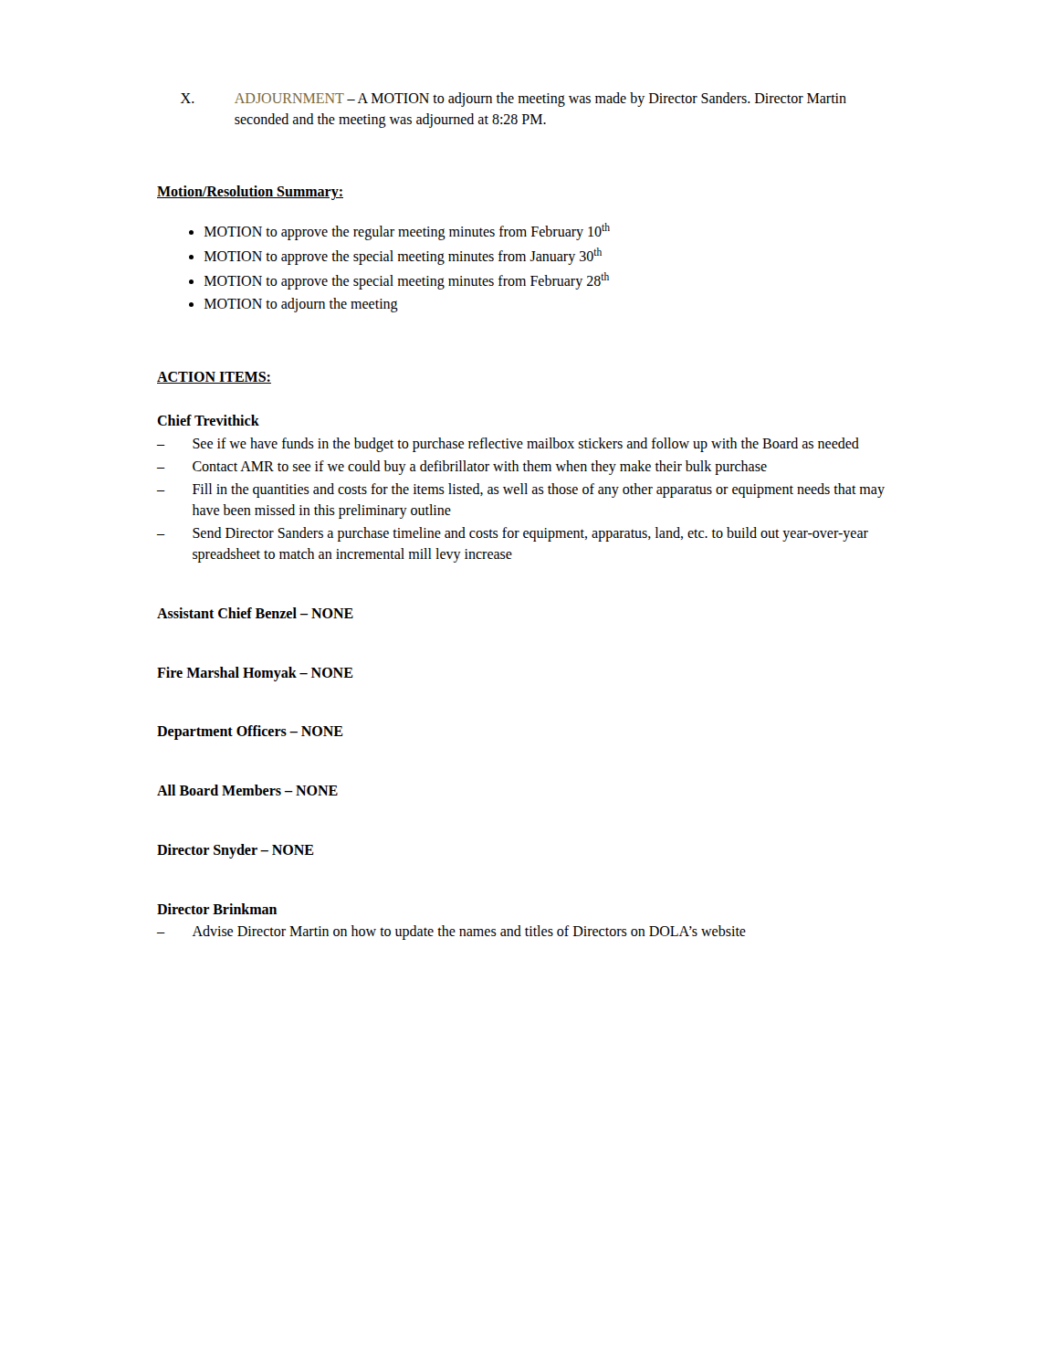X.
ADJOURNMENT – A MOTION to adjourn the meeting was made by Director Sanders. Director Martin seconded and the meeting was adjourned at 8:28 PM.
Motion/Resolution Summary:
MOTION to approve the regular meeting minutes from February 10th
MOTION to approve the special meeting minutes from January 30th
MOTION to approve the special meeting minutes from February 28th
MOTION to adjourn the meeting
ACTION ITEMS:
Chief Trevithick
See if we have funds in the budget to purchase reflective mailbox stickers and follow up with the Board as needed
Contact AMR to see if we could buy a defibrillator with them when they make their bulk purchase
Fill in the quantities and costs for the items listed, as well as those of any other apparatus or equipment needs that may have been missed in this preliminary outline
Send Director Sanders a purchase timeline and costs for equipment, apparatus, land, etc. to build out year-over-year spreadsheet to match an incremental mill levy increase
Assistant Chief Benzel – NONE
Fire Marshal Homyak – NONE
Department Officers – NONE
All Board Members – NONE
Director Snyder – NONE
Director Brinkman
Advise Director Martin on how to update the names and titles of Directors on DOLA’s website